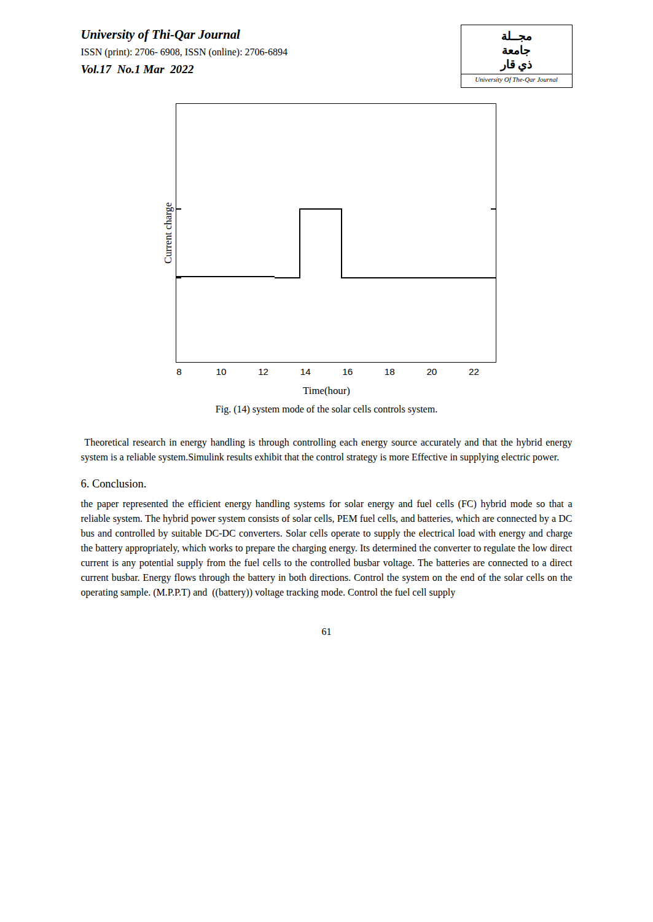University of Thi-Qar Journal
ISSN (print): 2706- 6908, ISSN (online): 2706-6894
Vol.17 No.1 Mar 2022
مجــلة
جامعة
ذي قار
University Of The-Qar Journal
Current charge
810121416182022
Time(hour)
Fig. (14) system mode of the solar cells controls system.
Theoretical research in energy handling is through controlling each energy source accurately and that the hybrid energy system is a reliable system.Simulink results exhibit that the control strategy is more Effective in supplying electric power.
6. Conclusion.
the paper represented the efficient energy handling systems for solar energy and fuel cells (FC) hybrid mode so that a reliable system. The hybrid power system consists of solar cells, PEM fuel cells, and batteries, which are connected by a DC bus and controlled by suitable DC-DC converters. Solar cells operate to supply the electrical load with energy and charge the battery appropriately, which works to prepare the charging energy. Its determined the converter to regulate the low direct current is any potential supply from the fuel cells to the controlled busbar voltage. The batteries are connected to a direct current busbar. Energy flows through the battery in both directions. Control the system on the end of the solar cells on the operating sample. (M.P.P.T) and ((battery)) voltage tracking mode. Control the fuel cell supply
61